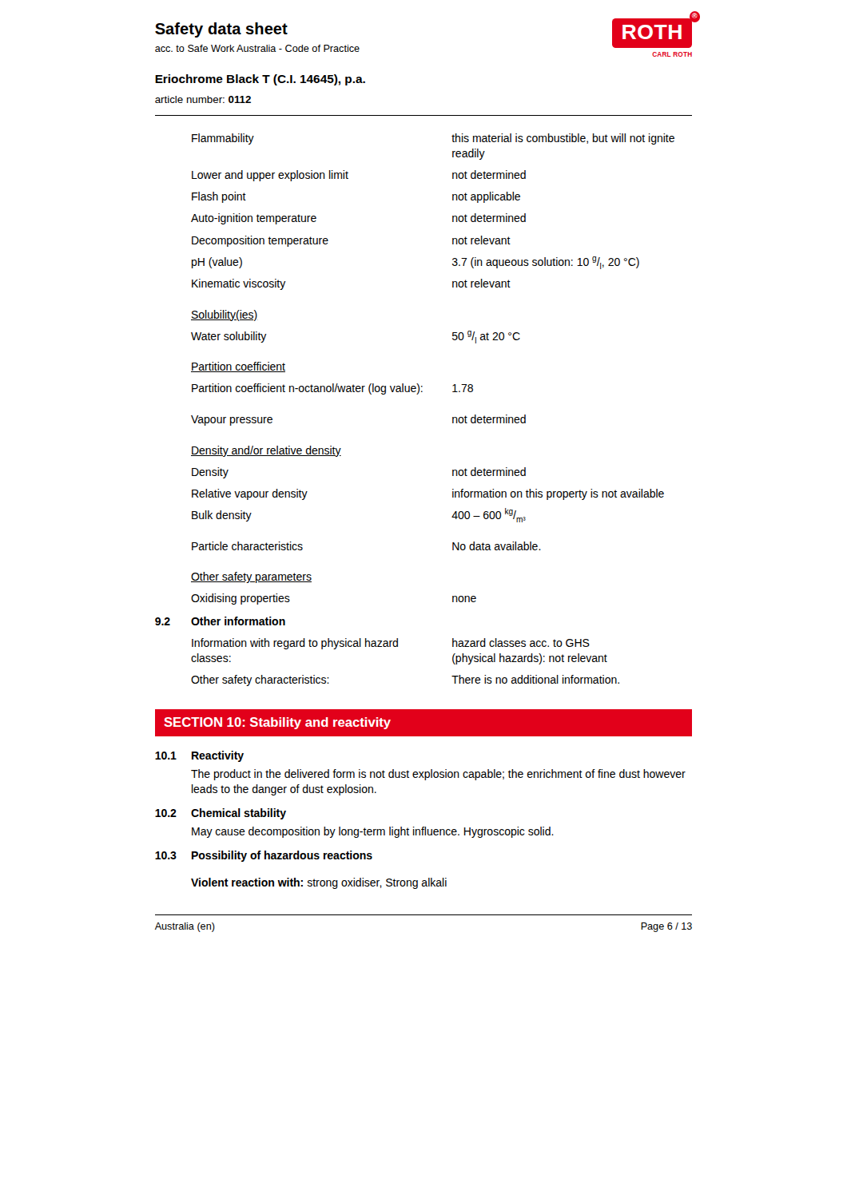Safety data sheet
acc. to Safe Work Australia - Code of Practice
Eriochrome Black T (C.I. 14645), p.a.
article number: 0112
ROTH® CARL ROTH
| Flammability | this material is combustible, but will not ignite readily |
| Lower and upper explosion limit | not determined |
| Flash point | not applicable |
| Auto-ignition temperature | not determined |
| Decomposition temperature | not relevant |
| pH (value) | 3.7 (in aqueous solution: 10 g / l , 20 °C) |
| Kinematic viscosity | not relevant |
| Solubility(ies) | |
| Water solubility | 50 g / l at 20 °C |
| Partition coefficient | |
| Partition coefficient n-octanol/water (log value): | 1.78 |
| Vapour pressure | not determined |
| Density and/or relative density | |
| Density | not determined |
| Relative vapour density | information on this property is not available |
| Bulk density | 400 – 600 kg / m³ |
| Particle characteristics | No data available. |
| Other safety parameters | |
| Oxidising properties | none |
9.2
Other information
| Information with regard to physical hazard classes: | hazard classes acc. to GHS (physical hazards): not relevant |
| Other safety characteristics: | There is no additional information. |
SECTION 10: Stability and reactivity
10.1
Reactivity
The product in the delivered form is not dust explosion capable; the enrichment of fine dust however leads to the danger of dust explosion.
10.2
Chemical stability
May cause decomposition by long-term light influence. Hygroscopic solid.
10.3
Possibility of hazardous reactions
Violent reaction with: strong oxidiser, Strong alkali
Australia (en) Page 6 / 13